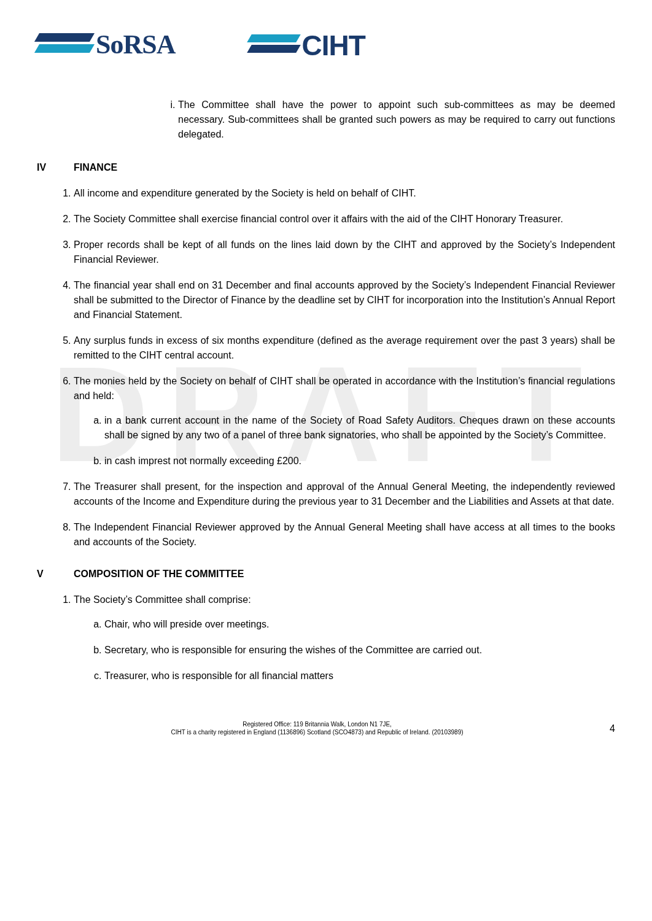DRAFT
SoRSA
CIHT
The Committee shall have the power to appoint such sub-committees as may be deemed necessary. Sub-committees shall be granted such powers as may be required to carry out functions delegated.
IVFINANCE
All income and expenditure generated by the Society is held on behalf of CIHT.
The Society Committee shall exercise financial control over it affairs with the aid of the CIHT Honorary Treasurer.
Proper records shall be kept of all funds on the lines laid down by the CIHT and approved by the Society’s Independent Financial Reviewer.
The financial year shall end on 31 December and final accounts approved by the Society’s Independent Financial Reviewer shall be submitted to the Director of Finance by the deadline set by CIHT for incorporation into the Institution’s Annual Report and Financial Statement.
Any surplus funds in excess of six months expenditure (defined as the average requirement over the past 3 years) shall be remitted to the CIHT central account.
The monies held by the Society on behalf of CIHT shall be operated in accordance with the Institution’s financial regulations and held:
in a bank current account in the name of the Society of Road Safety Auditors. Cheques drawn on these accounts shall be signed by any two of a panel of three bank signatories, who shall be appointed by the Society’s Committee.
in cash imprest not normally exceeding £200.
The Treasurer shall present, for the inspection and approval of the Annual General Meeting, the independently reviewed accounts of the Income and Expenditure during the previous year to 31 December and the Liabilities and Assets at that date.
The Independent Financial Reviewer approved by the Annual General Meeting shall have access at all times to the books and accounts of the Society.
VCOMPOSITION OF THE COMMITTEE
The Society’s Committee shall comprise:
Chair, who will preside over meetings.
Secretary, who is responsible for ensuring the wishes of the Committee are carried out.
Treasurer, who is responsible for all financial matters
Registered Office: 119 Britannia Walk, London N1 7JE,
CIHT is a charity registered in England (1136896) Scotland (SCO4873) and Republic of Ireland. (20103989)
4